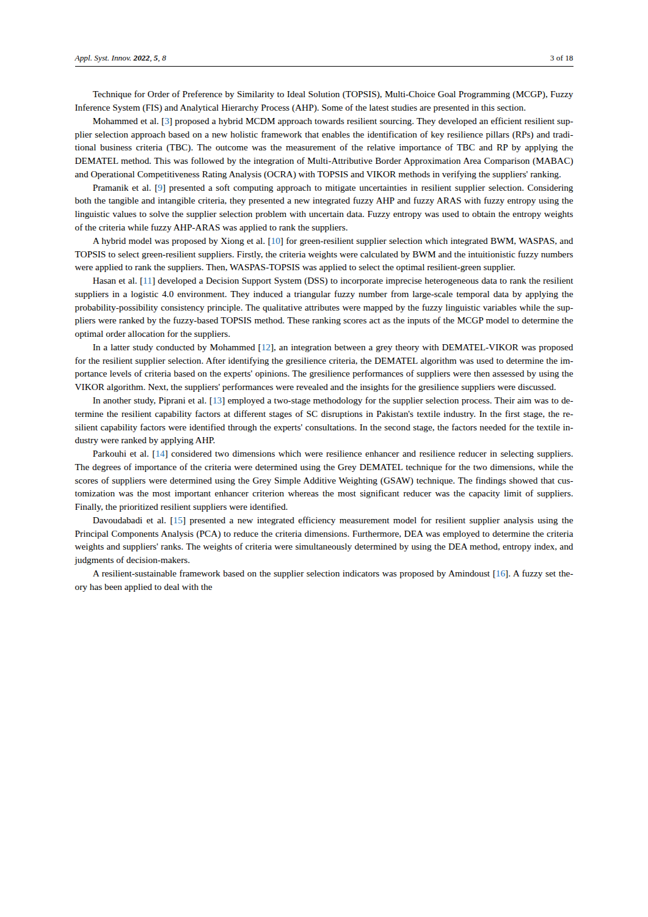Appl. Syst. Innov. 2022, 5, 8 3 of 18
Technique for Order of Preference by Similarity to Ideal Solution (TOPSIS), Multi-Choice Goal Programming (MCGP), Fuzzy Inference System (FIS) and Analytical Hierarchy Process (AHP). Some of the latest studies are presented in this section.
Mohammed et al. [3] proposed a hybrid MCDM approach towards resilient sourcing. They developed an efficient resilient supplier selection approach based on a new holistic framework that enables the identification of key resilience pillars (RPs) and traditional business criteria (TBC). The outcome was the measurement of the relative importance of TBC and RP by applying the DEMATEL method. This was followed by the integration of Multi-Attributive Border Approximation Area Comparison (MABAC) and Operational Competitiveness Rating Analysis (OCRA) with TOPSIS and VIKOR methods in verifying the suppliers' ranking.
Pramanik et al. [9] presented a soft computing approach to mitigate uncertainties in resilient supplier selection. Considering both the tangible and intangible criteria, they presented a new integrated fuzzy AHP and fuzzy ARAS with fuzzy entropy using the linguistic values to solve the supplier selection problem with uncertain data. Fuzzy entropy was used to obtain the entropy weights of the criteria while fuzzy AHP-ARAS was applied to rank the suppliers.
A hybrid model was proposed by Xiong et al. [10] for green-resilient supplier selection which integrated BWM, WASPAS, and TOPSIS to select green-resilient suppliers. Firstly, the criteria weights were calculated by BWM and the intuitionistic fuzzy numbers were applied to rank the suppliers. Then, WASPAS-TOPSIS was applied to select the optimal resilient-green supplier.
Hasan et al. [11] developed a Decision Support System (DSS) to incorporate imprecise heterogeneous data to rank the resilient suppliers in a logistic 4.0 environment. They induced a triangular fuzzy number from large-scale temporal data by applying the probability-possibility consistency principle. The qualitative attributes were mapped by the fuzzy linguistic variables while the suppliers were ranked by the fuzzy-based TOPSIS method. These ranking scores act as the inputs of the MCGP model to determine the optimal order allocation for the suppliers.
In a latter study conducted by Mohammed [12], an integration between a grey theory with DEMATEL-VIKOR was proposed for the resilient supplier selection. After identifying the gresilience criteria, the DEMATEL algorithm was used to determine the importance levels of criteria based on the experts' opinions. The gresilience performances of suppliers were then assessed by using the VIKOR algorithm. Next, the suppliers' performances were revealed and the insights for the gresilience suppliers were discussed.
In another study, Piprani et al. [13] employed a two-stage methodology for the supplier selection process. Their aim was to determine the resilient capability factors at different stages of SC disruptions in Pakistan's textile industry. In the first stage, the resilient capability factors were identified through the experts' consultations. In the second stage, the factors needed for the textile industry were ranked by applying AHP.
Parkouhi et al. [14] considered two dimensions which were resilience enhancer and resilience reducer in selecting suppliers. The degrees of importance of the criteria were determined using the Grey DEMATEL technique for the two dimensions, while the scores of suppliers were determined using the Grey Simple Additive Weighting (GSAW) technique. The findings showed that customization was the most important enhancer criterion whereas the most significant reducer was the capacity limit of suppliers. Finally, the prioritized resilient suppliers were identified.
Davoudabadi et al. [15] presented a new integrated efficiency measurement model for resilient supplier analysis using the Principal Components Analysis (PCA) to reduce the criteria dimensions. Furthermore, DEA was employed to determine the criteria weights and suppliers' ranks. The weights of criteria were simultaneously determined by using the DEA method, entropy index, and judgments of decision-makers.
A resilient-sustainable framework based on the supplier selection indicators was proposed by Amindoust [16]. A fuzzy set theory has been applied to deal with the